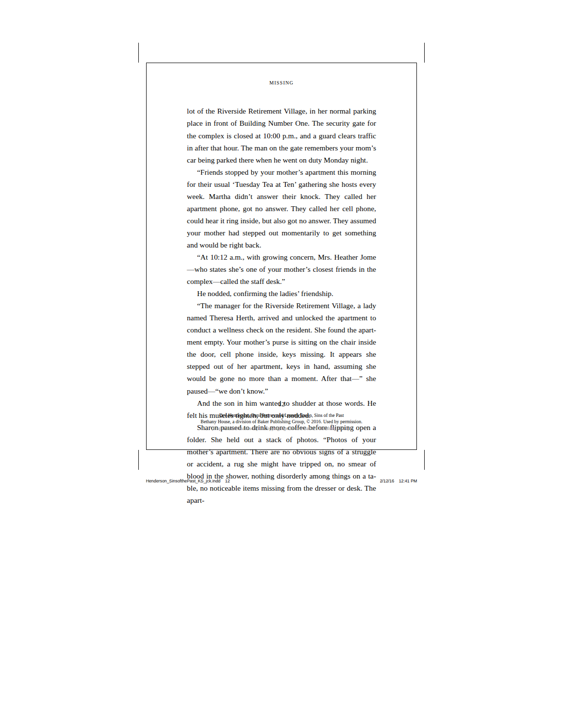Missing
lot of the Riverside Retirement Village, in her normal parking place in front of Building Number One. The security gate for the complex is closed at 10:00 p.m., and a guard clears traffic in after that hour. The man on the gate remembers your mom’s car being parked there when he went on duty Monday night.
“Friends stopped by your mother’s apartment this morning for their usual ‘Tuesday Tea at Ten’ gathering she hosts every week. Martha didn’t answer their knock. They called her apartment phone, got no answer. They called her cell phone, could hear it ring inside, but also got no answer. They assumed your mother had stepped out momentarily to get something and would be right back.
“At 10:12 a.m., with growing concern, Mrs. Heather Jome—who states she’s one of your mother’s closest friends in the complex—called the staff desk.”
He nodded, confirming the ladies’ friendship.
“The manager for the Riverside Retirement Village, a lady named Theresa Herth, arrived and unlocked the apartment to conduct a wellness check on the resident. She found the apartment empty. Your mother’s purse is sitting on the chair inside the door, cell phone inside, keys missing. It appears she stepped out of her apartment, keys in hand, assuming she would be gone no more than a moment. After that—” she paused—“we don’t know.”
And the son in him wanted to shudder at those words. He felt his muscles tighten, but only nodded.
Sharon paused to drink more coffee before flipping open a folder. She held out a stack of photos. “Photos of your mother’s apartment. There are no obvious signs of a struggle or accident, a rug she might have tripped on, no smear of blood in the shower, nothing disorderly among things on a table, no noticeable items missing from the dresser or desk. The apart-
12
Dee Henderson, Dani Pettrey and Lynette Eason, Sins of the Past
Bethany House, a division of Baker Publishing Group, © 2016. Used by permission.
(Unpublished manuscript—copyright protected Baker Publishing Group)
Henderson_SinsofthePast_KS_jck.indd 12
2/12/1612:41 PM